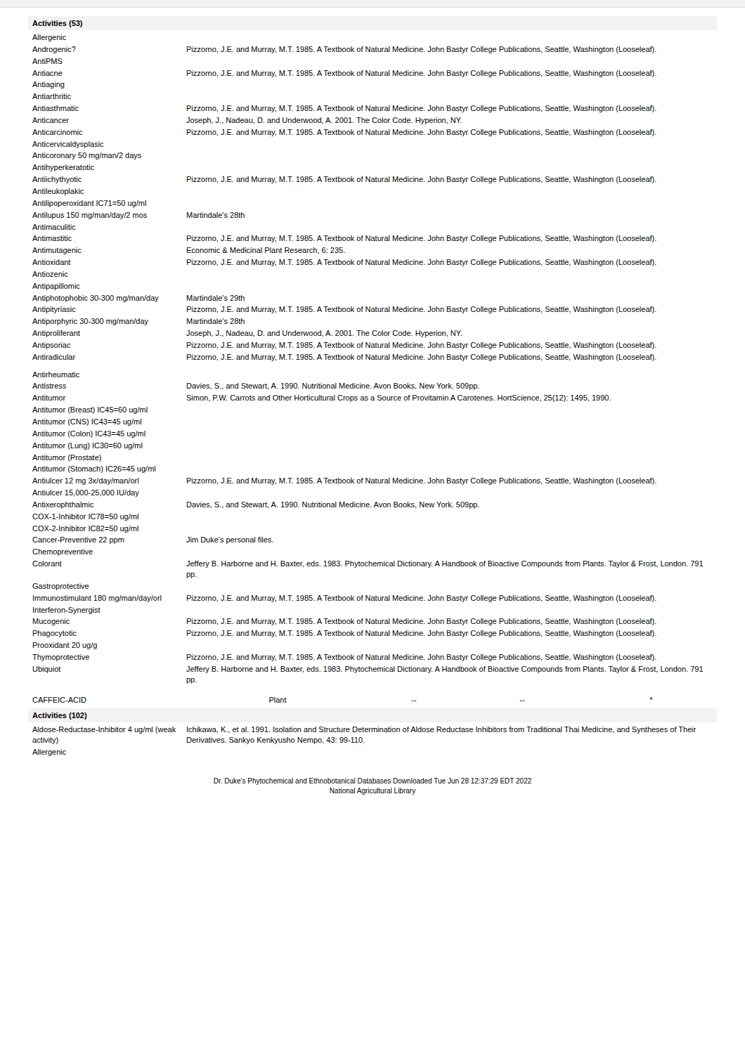Activities (53)
| Allergenic | |
| Androgenic? | Pizzorno, J.E. and Murray, M.T. 1985. A Textbook of Natural Medicine. John Bastyr College Publications, Seattle, Washington (Looseleaf). |
| AntiPMS | |
| Antiacne | Pizzorno, J.E. and Murray, M.T. 1985. A Textbook of Natural Medicine. John Bastyr College Publications, Seattle, Washington (Looseleaf). |
| Antiaging | |
| Antiarthritic | |
| Antiasthmatic | Pizzorno, J.E. and Murray, M.T. 1985. A Textbook of Natural Medicine. John Bastyr College Publications, Seattle, Washington (Looseleaf). |
| Anticancer | Joseph, J., Nadeau, D. and Underwood, A. 2001. The Color Code. Hyperion, NY. |
| Anticarcinomic | Pizzorno, J.E. and Murray, M.T. 1985. A Textbook of Natural Medicine. John Bastyr College Publications, Seattle, Washington (Looseleaf). |
| Anticervicaldysplasic | |
| Anticoronary 50 mg/man/2 days | |
| Antihyperkeratotic | |
| Antiichythyotic | Pizzorno, J.E. and Murray, M.T. 1985. A Textbook of Natural Medicine. John Bastyr College Publications, Seattle, Washington (Looseleaf). |
| Antileukoplakic | |
| Antilipoperoxidant IC71=50 ug/ml | |
| Antilupus 150 mg/man/day/2 mos | Martindale's 28th |
| Antimaculitic | |
| Antimastitic | Pizzorno, J.E. and Murray, M.T. 1985. A Textbook of Natural Medicine. John Bastyr College Publications, Seattle, Washington (Looseleaf). |
| Antimutagenic | Economic & Medicinal Plant Research, 6: 235. |
| Antioxidant | Pizzorno, J.E. and Murray, M.T. 1985. A Textbook of Natural Medicine. John Bastyr College Publications, Seattle, Washington (Looseleaf). |
| Antiozenic | |
| Antipapillomic | |
| Antiphotophobic 30-300 mg/man/day | Martindale's 29th |
| Antipityriasic | Pizzorno, J.E. and Murray, M.T. 1985. A Textbook of Natural Medicine. John Bastyr College Publications, Seattle, Washington (Looseleaf). |
| Antiporphyric 30-300 mg/man/day | Martindale's 28th |
| Antiproliferant | Joseph, J., Nadeau, D. and Underwood, A. 2001. The Color Code. Hyperion, NY. |
| Antipsoriac | Pizzorno, J.E. and Murray, M.T. 1985. A Textbook of Natural Medicine. John Bastyr College Publications, Seattle, Washington (Looseleaf). |
| Antiradicular | Pizzorno, J.E. and Murray, M.T. 1985. A Textbook of Natural Medicine. John Bastyr College Publications, Seattle, Washington (Looseleaf). |
| Antirheumatic | |
| Antistress | Davies, S., and Stewart, A. 1990. Nutritional Medicine. Avon Books, New York. 509pp. |
| Antitumor | Simon, P.W. Carrots and Other Horticultural Crops as a Source of Provitamin A Carotenes. HortScience, 25(12): 1495, 1990. |
| Antitumor (Breast) IC45=60 ug/ml | |
| Antitumor (CNS) IC43=45 ug/ml | |
| Antitumor (Colon) IC43=45 ug/ml | |
| Antitumor (Lung) IC30=60 ug/ml | |
| Antitumor (Prostate) | |
| Antitumor (Stomach) IC26=45 ug/ml | |
| Antiulcer 12 mg 3x/day/man/orl | Pizzorno, J.E. and Murray, M.T. 1985. A Textbook of Natural Medicine. John Bastyr College Publications, Seattle, Washington (Looseleaf). |
| Antiulcer 15,000-25,000 IU/day | |
| Antixerophthalmic | Davies, S., and Stewart, A. 1990. Nutritional Medicine. Avon Books, New York. 509pp. |
| COX-1-Inhibitor IC78=50 ug/ml | |
| COX-2-Inhibitor IC82=50 ug/ml | |
| Cancer-Preventive 22 ppm | Jim Duke's personal files. |
| Chemopreventive | |
| Colorant | Jeffery B. Harborne and H. Baxter, eds. 1983. Phytochemical Dictionary. A Handbook of Bioactive Compounds from Plants. Taylor & Frost, London. 791 pp. |
| Gastroprotective | |
| Immunostimulant 180 mg/man/day/orl | Pizzorno, J.E. and Murray, M.T. 1985. A Textbook of Natural Medicine. John Bastyr College Publications, Seattle, Washington (Looseleaf). |
| Interferon-Synergist | |
| Mucogenic | Pizzorno, J.E. and Murray, M.T. 1985. A Textbook of Natural Medicine. John Bastyr College Publications, Seattle, Washington (Looseleaf). |
| Phagocytotic | Pizzorno, J.E. and Murray, M.T. 1985. A Textbook of Natural Medicine. John Bastyr College Publications, Seattle, Washington (Looseleaf). |
| Prooxidant 20 ug/g | |
| Thymoprotective | Pizzorno, J.E. and Murray, M.T. 1985. A Textbook of Natural Medicine. John Bastyr College Publications, Seattle, Washington (Looseleaf). |
| Ubiquiot | Jeffery B. Harborne and H. Baxter, eds. 1983. Phytochemical Dictionary. A Handbook of Bioactive Compounds from Plants. Taylor & Frost, London. 791 pp. |
| CAFFEIC-ACID | Plant | -- | -- | * |
Activities (102)
| Aldose-Reductase-Inhibitor 4 ug/ml (weak activity) | Ichikawa, K., et al. 1991. Isolation and Structure Determination of Aldose Reductase Inhibitors from Traditional Thai Medicine, and Syntheses of Their Derivatives. Sankyo Kenkyusho Nempo, 43: 99-110. |
| Allergenic | |
Dr. Duke's Phytochemical and Ethnobotanical Databases Downloaded Tue Jun 28 12:37:29 EDT 2022
National Agricultural Library